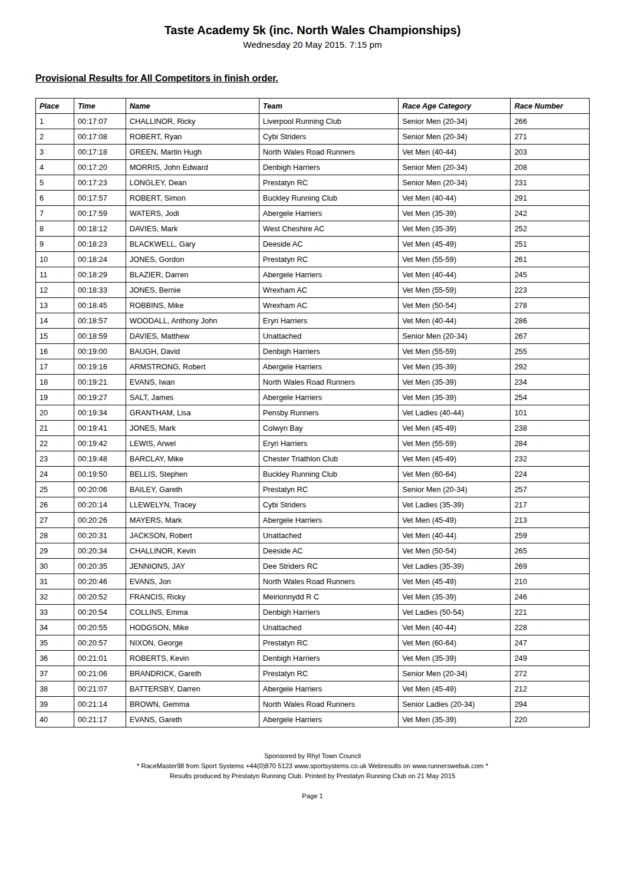Taste Academy 5k (inc. North Wales Championships)
Wednesday 20 May 2015. 7:15 pm
Provisional Results for All Competitors in finish order.
Provisional Results for All Competitors in finish order
| Place | Time | Name | Team | Race Age Category | Race Number |
| --- | --- | --- | --- | --- | --- |
| 1 | 00:17:07 | CHALLINOR, Ricky | Liverpool Running Club | Senior Men (20-34) | 266 |
| 2 | 00:17:08 | ROBERT, Ryan | Cybi Striders | Senior Men (20-34) | 271 |
| 3 | 00:17:18 | GREEN, Martin Hugh | North Wales Road Runners | Vet Men (40-44) | 203 |
| 4 | 00:17:20 | MORRIS, John Edward | Denbigh Harriers | Senior Men (20-34) | 208 |
| 5 | 00:17:23 | LONGLEY, Dean | Prestatyn RC | Senior Men (20-34) | 231 |
| 6 | 00:17:57 | ROBERT, Simon | Buckley Running Club | Vet Men (40-44) | 291 |
| 7 | 00:17:59 | WATERS, Jodi | Abergele Harriers | Vet Men (35-39) | 242 |
| 8 | 00:18:12 | DAVIES, Mark | West Cheshire AC | Vet Men (35-39) | 252 |
| 9 | 00:18:23 | BLACKWELL, Gary | Deeside AC | Vet Men (45-49) | 251 |
| 10 | 00:18:24 | JONES, Gordon | Prestatyn RC | Vet Men (55-59) | 261 |
| 11 | 00:18:29 | BLAZIER, Darren | Abergele Harriers | Vet Men (40-44) | 245 |
| 12 | 00:18:33 | JONES, Bernie | Wrexham AC | Vet Men (55-59) | 223 |
| 13 | 00:18:45 | ROBBINS, Mike | Wrexham AC | Vet Men (50-54) | 278 |
| 14 | 00:18:57 | WOODALL, Anthony John | Eryri Harriers | Vet Men (40-44) | 286 |
| 15 | 00:18:59 | DAVIES, Matthew | Unattached | Senior Men (20-34) | 267 |
| 16 | 00:19:00 | BAUGH, David | Denbigh Harriers | Vet Men (55-59) | 255 |
| 17 | 00:19:16 | ARMSTRONG, Robert | Abergele Harriers | Vet Men (35-39) | 292 |
| 18 | 00:19:21 | EVANS, Iwan | North Wales Road Runners | Vet Men (35-39) | 234 |
| 19 | 00:19:27 | SALT, James | Abergele Harriers | Vet Men (35-39) | 254 |
| 20 | 00:19:34 | GRANTHAM, Lisa | Pensby Runners | Vet Ladies (40-44) | 101 |
| 21 | 00:19:41 | JONES, Mark | Colwyn Bay | Vet Men (45-49) | 238 |
| 22 | 00:19:42 | LEWIS, Arwel | Eryri Harriers | Vet Men (55-59) | 284 |
| 23 | 00:19:48 | BARCLAY, Mike | Chester Triathlon Club | Vet Men (45-49) | 232 |
| 24 | 00:19:50 | BELLIS, Stephen | Buckley Running Club | Vet Men (60-64) | 224 |
| 25 | 00:20:06 | BAILEY, Gareth | Prestatyn RC | Senior Men (20-34) | 257 |
| 26 | 00:20:14 | LLEWELYN, Tracey | Cybi Striders | Vet Ladies (35-39) | 217 |
| 27 | 00:20:26 | MAYERS, Mark | Abergele Harriers | Vet Men (45-49) | 213 |
| 28 | 00:20:31 | JACKSON, Robert | Unattached | Vet Men (40-44) | 259 |
| 29 | 00:20:34 | CHALLINOR, Kevin | Deeside AC | Vet Men (50-54) | 265 |
| 30 | 00:20:35 | JENNIONS, JAY | Dee Striders RC | Vet Ladies (35-39) | 269 |
| 31 | 00:20:46 | EVANS, Jon | North Wales Road Runners | Vet Men (45-49) | 210 |
| 32 | 00:20:52 | FRANCIS, Ricky | Meirionnydd R C | Vet Men (35-39) | 246 |
| 33 | 00:20:54 | COLLINS, Emma | Denbigh Harriers | Vet Ladies (50-54) | 221 |
| 34 | 00:20:55 | HODGSON, Mike | Unattached | Vet Men (40-44) | 228 |
| 35 | 00:20:57 | NIXON, George | Prestatyn RC | Vet Men (60-64) | 247 |
| 36 | 00:21:01 | ROBERTS, Kevin | Denbigh Harriers | Vet Men (35-39) | 249 |
| 37 | 00:21:06 | BRANDRICK, Gareth | Prestatyn RC | Senior Men (20-34) | 272 |
| 38 | 00:21:07 | BATTERSBY, Darren | Abergele Harriers | Vet Men (45-49) | 212 |
| 39 | 00:21:14 | BROWN, Gemma | North Wales Road Runners | Senior Ladies (20-34) | 294 |
| 40 | 00:21:17 | EVANS, Gareth | Abergele Harriers | Vet Men (35-39) | 220 |
Sponsored by Rhyl Town Council
* RaceMaster98 from Sport Systems +44(0)870 5123 www.sportsystems.co.uk Webresults on www.runnerswebuk.com *
Results produced by Prestatyn Running Club. Printed by Prestatyn Running Club on 21 May 2015
Page 1